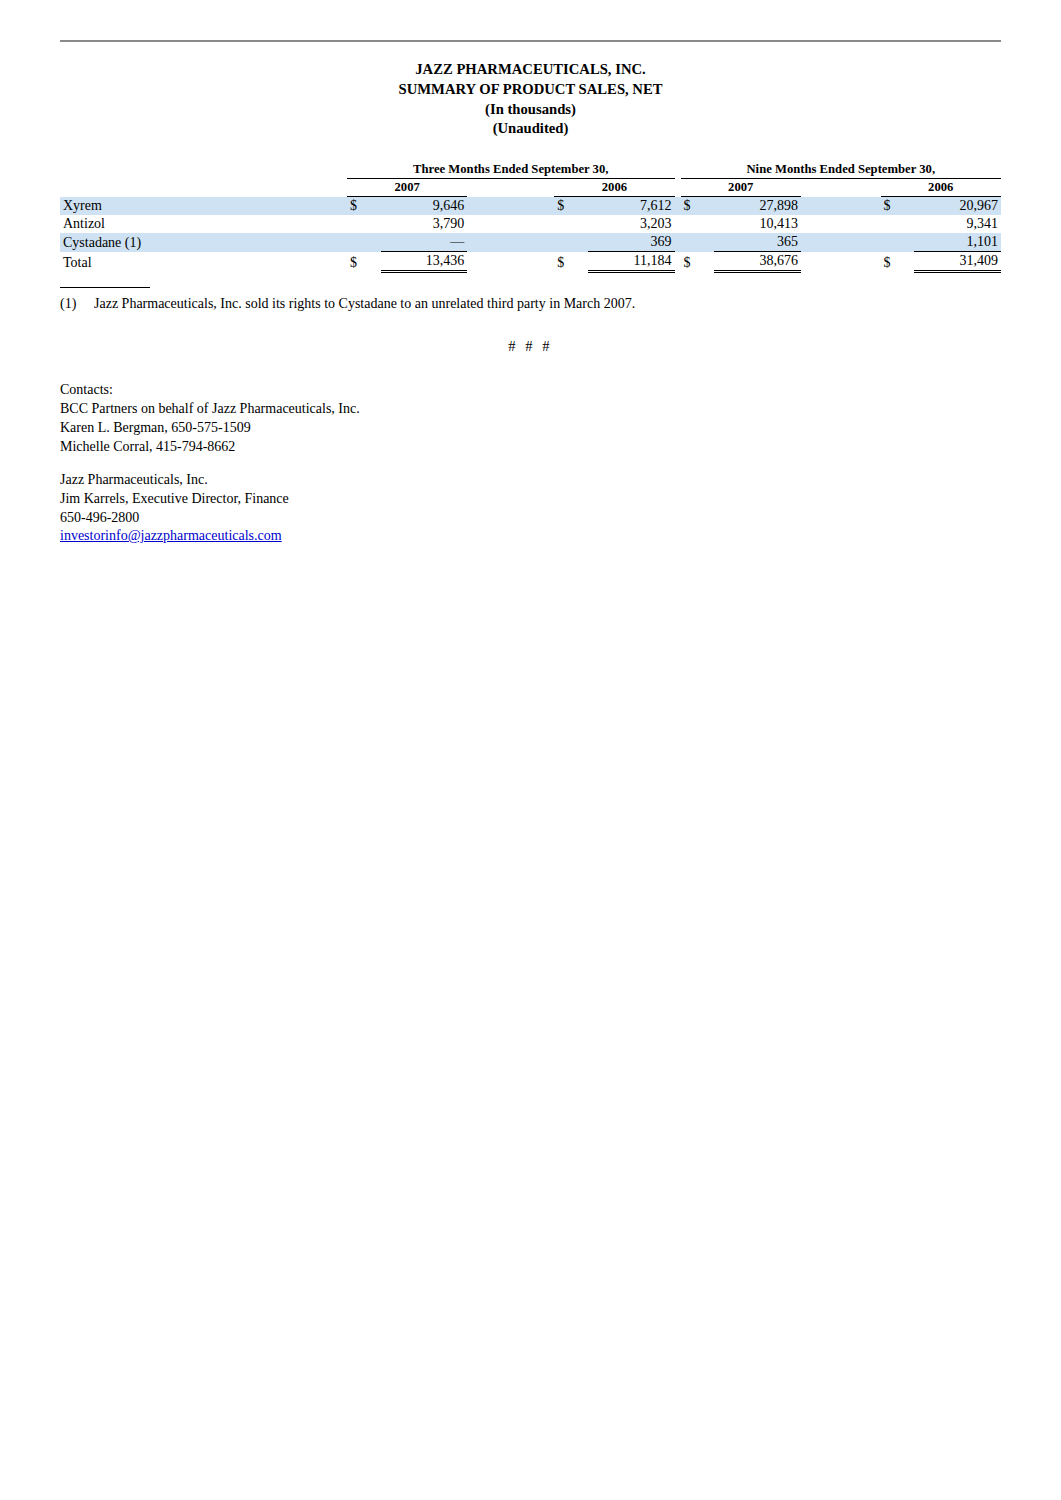JAZZ PHARMACEUTICALS, INC.
SUMMARY OF PRODUCT SALES, NET
(In thousands)
(Unaudited)
| | | Three Months Ended September 30, | | Nine Months Ended September 30, |
| --- | --- | --- | --- | --- |
| | | 2007 | | 2006 | | 2007 | | 2006 |
| Xyrem | | $ | 9,646 | | $ | 7,612 | | $ | 27,898 | | $ | 20,967 |
| Antizol | | | 3,790 | | | 3,203 | | | 10,413 | | | 9,341 |
| Cystadane (1) | | | — | | | 369 | | | 365 | | | 1,101 |
| Total | | $ | 13,436 | | $ | 11,184 | | $ | 38,676 | | $ | 31,409 |
(1) Jazz Pharmaceuticals, Inc. sold its rights to Cystadane to an unrelated third party in March 2007.
# # #
Contacts:
BCC Partners on behalf of Jazz Pharmaceuticals, Inc.
Karen L. Bergman, 650-575-1509
Michelle Corral, 415-794-8662
Jazz Pharmaceuticals, Inc.
Jim Karrels, Executive Director, Finance
650-496-2800
investorinfo@jazzpharmaceuticals.com